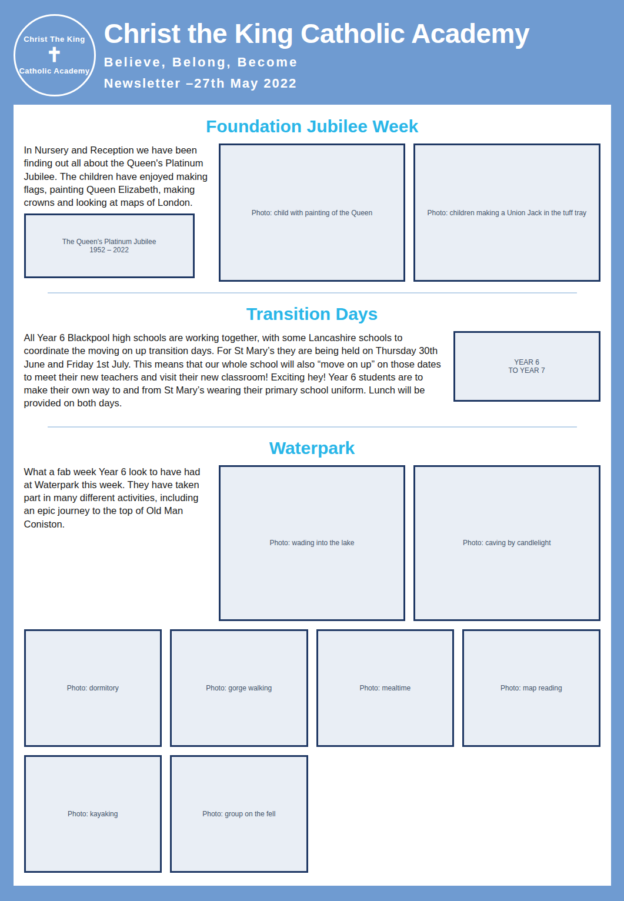Christ The King
✝
Catholic Academy
Christ the King Catholic Academy
Believe, Belong, Become
Newsletter –27th May 2022
Foundation Jubilee Week
In Nursery and Reception we have been finding out all about the Queen's Platinum Jubilee. The children have enjoyed making flags, painting Queen Elizabeth, making crowns and looking at maps of London.
The Queen's Platinum Jubilee
1952 – 2022
Photo: child with painting of the Queen
Photo: children making a Union Jack in the tuff tray
Transition Days
All Year 6 Blackpool high schools are working together, with some Lancashire schools to coordinate the moving on up transition days. For St Mary’s they are being held on Thursday 30th June and Friday 1st July. This means that our whole school will also “move on up” on those dates to meet their new teachers and visit their new classroom! Exciting hey! Year 6 students are to make their own way to and from St Mary’s wearing their primary school uniform. Lunch will be provided on both days.
YEAR 6
TO YEAR 7
Waterpark
What a fab week Year 6 look to have had at Waterpark this week. They have taken part in many different activities, including an epic journey to the top of Old Man Coniston.
Photo: wading into the lake
Photo: caving by candlelight
Photo: dormitory
Photo: gorge walking
Photo: mealtime
Photo: map reading
Photo: kayaking
Photo: group on the fell